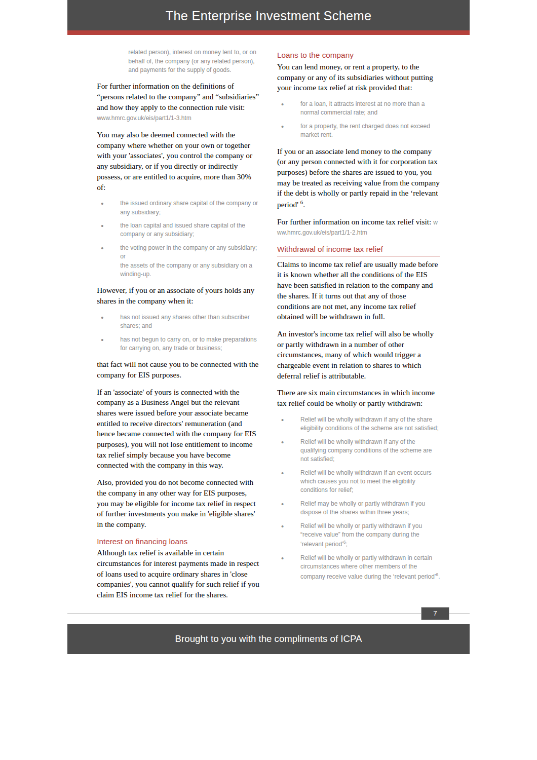The Enterprise Investment Scheme
related person), interest on money lent to, or on behalf of, the company (or any related person), and payments for the supply of goods.
For further information on the definitions of “persons related to the company” and “subsidiaries” and how they apply to the connection rule visit:
www.hmrc.gov.uk/eis/part1/1-3.htm
You may also be deemed connected with the company where whether on your own or together with your 'associates', you control the company or any subsidiary, or if you directly or indirectly possess, or are entitled to acquire, more than 30% of:
the issued ordinary share capital of the company or any subsidiary;
the loan capital and issued share capital of the company or any subsidiary;
the voting power in the company or any subsidiary; or
the assets of the company or any subsidiary on a winding-up.
However, if you or an associate of yours holds any shares in the company when it:
has not issued any shares other than subscriber shares; and
has not begun to carry on, or to make preparations for carrying on, any trade or business;
that fact will not cause you to be connected with the company for EIS purposes.
If an 'associate' of yours is connected with the company as a Business Angel but the relevant shares were issued before your associate became entitled to receive directors' remuneration (and hence became connected with the company for EIS purposes), you will not lose entitlement to income tax relief simply because you have become connected with the company in this way.
Also, provided you do not become connected with the company in any other way for EIS purposes, you may be eligible for income tax relief in respect of further investments you make in 'eligible shares' in the company.
Interest on financing loans
Although tax relief is available in certain circumstances for interest payments made in respect of loans used to acquire ordinary shares in 'close companies', you cannot qualify for such relief if you claim EIS income tax relief for the shares.
Loans to the company
You can lend money, or rent a property, to the company or any of its subsidiaries without putting your income tax relief at risk provided that:
for a loan, it attracts interest at no more than a normal commercial rate; and
for a property, the rent charged does not exceed market rent.
If you or an associate lend money to the company (or any person connected with it for corporation tax purposes) before the shares are issued to you, you may be treated as receiving value from the company if the debt is wholly or partly repaid in the ‘relevant period' 6.
For further information on income tax relief visit: www.hmrc.gov.uk/eis/part1/1-2.htm
Withdrawal of income tax relief
Claims to income tax relief are usually made before it is known whether all the conditions of the EIS have been satisfied in relation to the company and the shares. If it turns out that any of those conditions are not met, any income tax relief obtained will be withdrawn in full.
An investor's income tax relief will also be wholly or partly withdrawn in a number of other circumstances, many of which would trigger a chargeable event in relation to shares to which deferral relief is attributable.
There are six main circumstances in which income tax relief could be wholly or partly withdrawn:
Relief will be wholly withdrawn if any of the share eligibility conditions of the scheme are not satisfied;
Relief will be wholly withdrawn if any of the qualifying company conditions of the scheme are not satisfied;
Relief will be wholly withdrawn if an event occurs which causes you not to meet the eligibility conditions for relief;
Relief may be wholly or partly withdrawn if you dispose of the shares within three years;
Relief will be wholly or partly withdrawn if you “receive value” from the company during the ‘relevant period’6;
Relief will be wholly or partly withdrawn in certain circumstances where other members of the company receive value during the ‘relevant period’6.
7
Brought to you with the compliments of ICPA